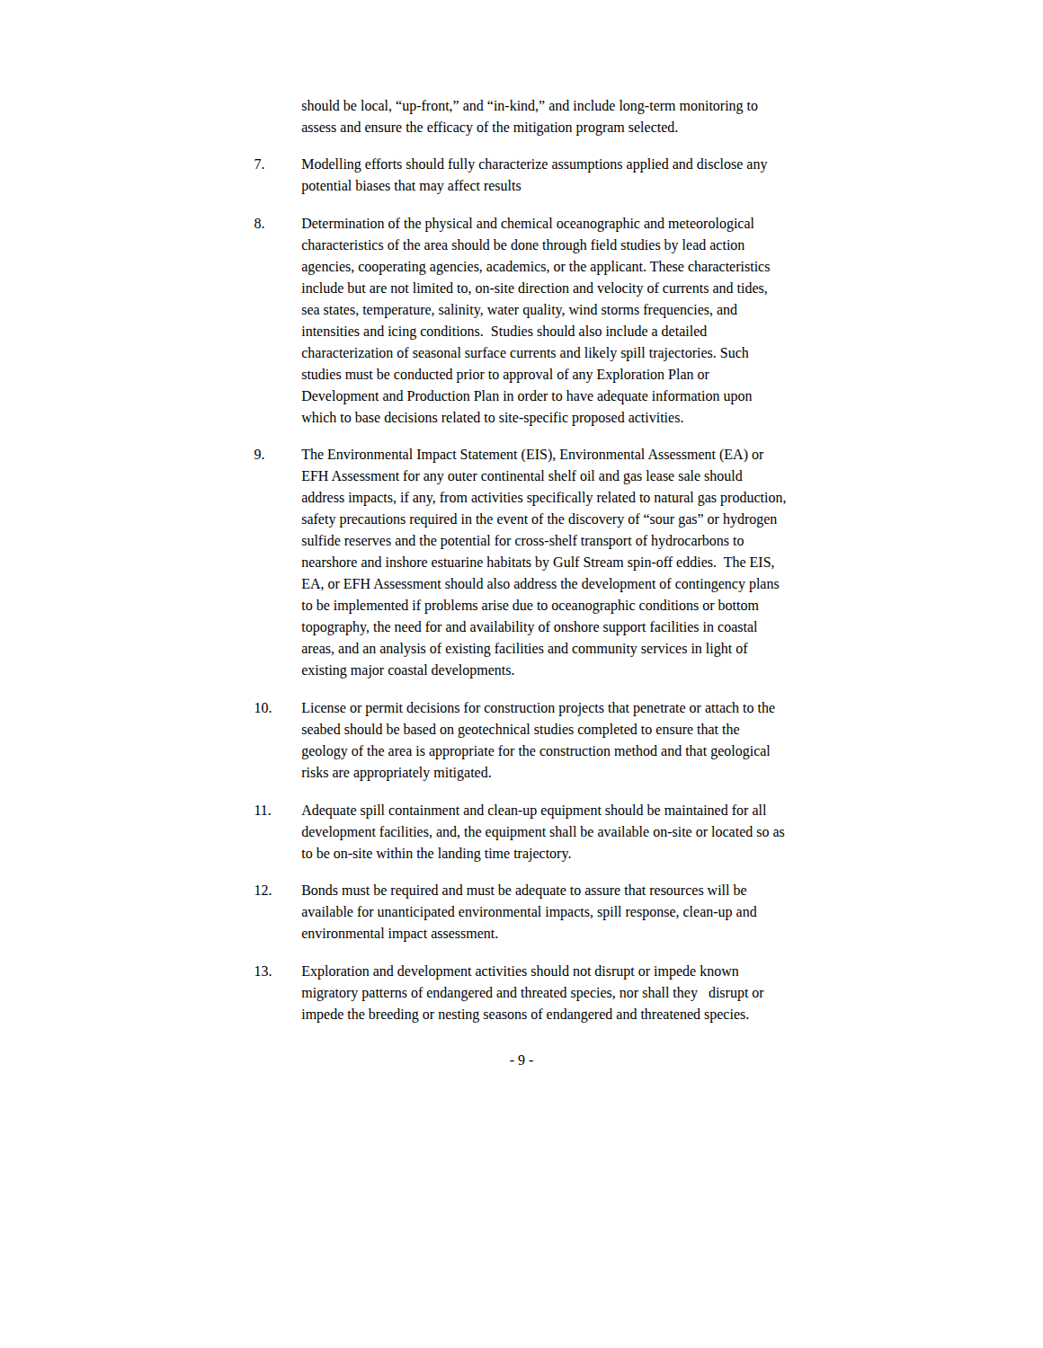should be local, “up-front,” and “in-kind,” and include long-term monitoring to assess and ensure the efficacy of the mitigation program selected.
7. Modelling efforts should fully characterize assumptions applied and disclose any potential biases that may affect results
8. Determination of the physical and chemical oceanographic and meteorological characteristics of the area should be done through field studies by lead action agencies, cooperating agencies, academics, or the applicant. These characteristics include but are not limited to, on-site direction and velocity of currents and tides, sea states, temperature, salinity, water quality, wind storms frequencies, and intensities and icing conditions. Studies should also include a detailed characterization of seasonal surface currents and likely spill trajectories. Such studies must be conducted prior to approval of any Exploration Plan or Development and Production Plan in order to have adequate information upon which to base decisions related to site-specific proposed activities.
9. The Environmental Impact Statement (EIS), Environmental Assessment (EA) or EFH Assessment for any outer continental shelf oil and gas lease sale should address impacts, if any, from activities specifically related to natural gas production, safety precautions required in the event of the discovery of “sour gas” or hydrogen sulfide reserves and the potential for cross-shelf transport of hydrocarbons to nearshore and inshore estuarine habitats by Gulf Stream spin-off eddies. The EIS, EA, or EFH Assessment should also address the development of contingency plans to be implemented if problems arise due to oceanographic conditions or bottom topography, the need for and availability of onshore support facilities in coastal areas, and an analysis of existing facilities and community services in light of existing major coastal developments.
10. License or permit decisions for construction projects that penetrate or attach to the seabed should be based on geotechnical studies completed to ensure that the geology of the area is appropriate for the construction method and that geological risks are appropriately mitigated.
11. Adequate spill containment and clean-up equipment should be maintained for all development facilities, and, the equipment shall be available on-site or located so as to be on-site within the landing time trajectory.
12. Bonds must be required and must be adequate to assure that resources will be available for unanticipated environmental impacts, spill response, clean-up and environmental impact assessment.
13. Exploration and development activities should not disrupt or impede known migratory patterns of endangered and threated species, nor shall they disrupt or impede the breeding or nesting seasons of endangered and threatened species.
- 9 -